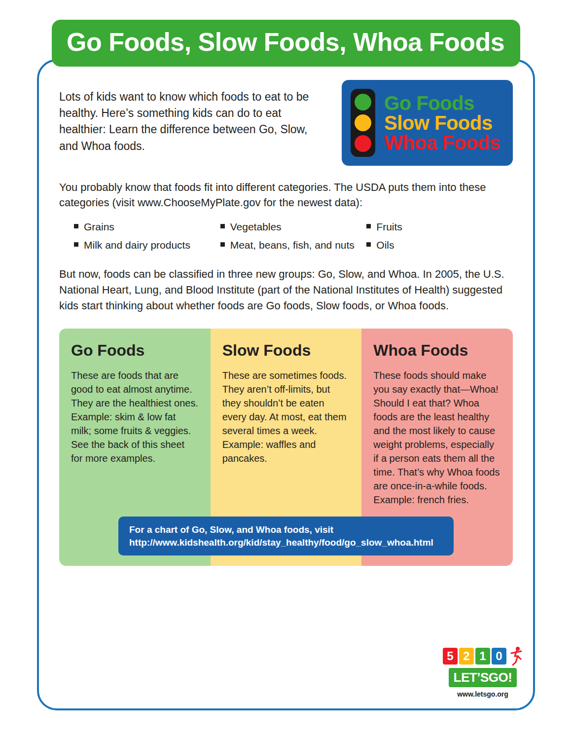Go Foods, Slow Foods, Whoa Foods
Lots of kids want to know which foods to eat to be healthy. Here’s something kids can do to eat healthier: Learn the difference between Go, Slow, and Whoa foods.
Go Foods Slow Foods Whoa Foods
You probably know that foods fit into different categories. The USDA puts them into these categories (visit www.ChooseMyPlate.gov for the newest data):
Grains
Milk and dairy products
Vegetables
Meat, beans, fish, and nuts
Fruits
Oils
But now, foods can be classified in three new groups: Go, Slow, and Whoa. In 2005, the U.S. National Heart, Lung, and Blood Institute (part of the National Institutes of Health) suggested kids start thinking about whether foods are Go foods, Slow foods, or Whoa foods.
Go Foods
These are foods that are good to eat almost anytime. They are the healthiest ones. Example: skim & low fat milk; some fruits & veggies. See the back of this sheet for more examples.
Slow Foods
These are sometimes foods. They aren’t off-limits, but they shouldn’t be eaten every day. At most, eat them several times a week. Example: waffles and pancakes.
Whoa Foods
These foods should make you say exactly that—Whoa! Should I eat that? Whoa foods are the least healthy and the most likely to cause weight problems, especially if a person eats them all the time. That’s why Whoa foods are once-in-a-while foods. Example: french fries.
For a chart of Go, Slow, and Whoa foods, visit
http://www.kidshealth.org/kid/stay_healthy/food/go_slow_whoa.html
5210
LET’SGO!
www.letsgo.org